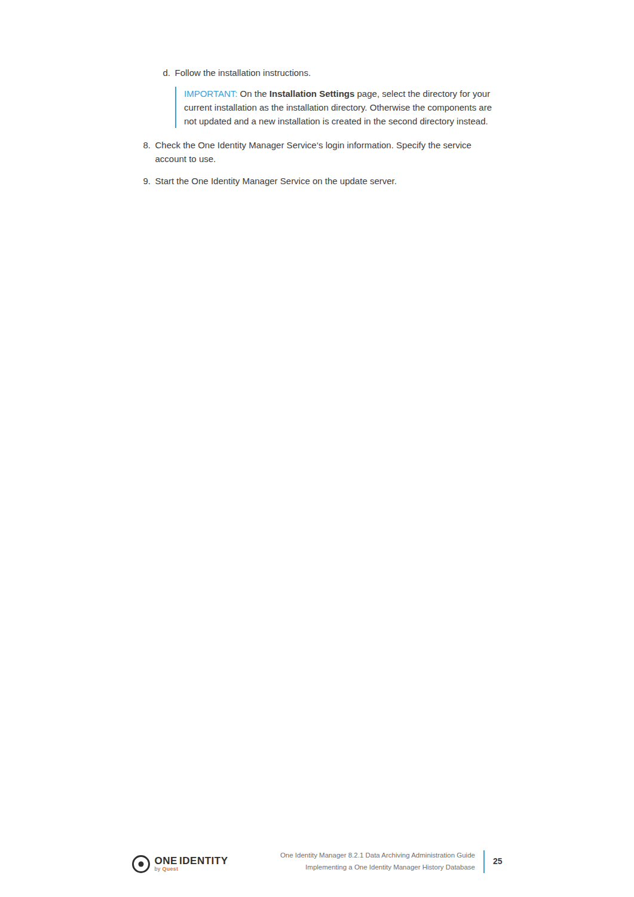d. Follow the installation instructions.
IMPORTANT: On the Installation Settings page, select the directory for your current installation as the installation directory. Otherwise the components are not updated and a new installation is created in the second directory instead.
8. Check the One Identity Manager Service‘s login information. Specify the service account to use.
9. Start the One Identity Manager Service on the update server.
ONE IDENTITY
by Quest
One Identity Manager 8.2.1 Data Archiving Administration Guide
Implementing a One Identity Manager History Database
25